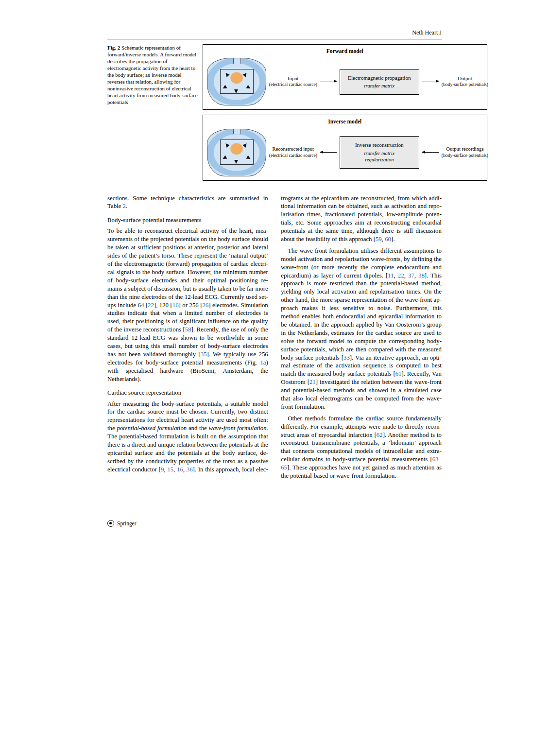Neth Heart J
Fig. 2 Schematic representation of forward/inverse models. A forward model describes the propagation of electromagnetic activity from the heart to the body surface; an inverse model reverses that relation, allowing for noninvasive reconstruction of electrical heart activity from measured body-surface potentials
Forward model
Input
(electrical cardiac source)
Electromagnetic propagation
transfer matrix
Output
(body-surface potentials)
Inverse model
Reconstructed input
(electrical cardiac source)
Inverse reconstruction
transfer matrix
regularization
Output recordings
(body-surface potentials)
sections. Some technique characteristics are summarised in Table 2.
Body-surface potential measurements
To be able to reconstruct electrical activity of the heart, measurements of the projected potentials on the body surface should be taken at sufficient positions at anterior, posterior and lateral sides of the patient’s torso. These represent the ‘natural output’ of the electromagnetic (forward) propagation of cardiac electrical signals to the body surface. However, the minimum number of body-surface electrodes and their optimal positioning remains a subject of discussion, but is usually taken to be far more than the nine electrodes of the 12-lead ECG. Currently used setups include 64 [22], 120 [16] or 256 [26] electrodes. Simulation studies indicate that when a limited number of electrodes is used, their positioning is of significant influence on the quality of the inverse reconstructions [58]. Recently, the use of only the standard 12-lead ECG was shown to be worthwhile in some cases, but using this small number of body-surface electrodes has not been validated thoroughly [35]. We typically use 256 electrodes for body-surface potential measurements (Fig. 1a) with specialised hardware (BioSemi, Amsterdam, the Netherlands).
Cardiac source representation
After measuring the body-surface potentials, a suitable model for the cardiac source must be chosen. Currently, two distinct representations for electrical heart activity are used most often: the potential-based formulation and the wave-front formulation. The potential-based formulation is built on the assumption that there is a direct and unique relation between the potentials at the epicardial surface and the potentials at the body surface, described by the conductivity properties of the torso as a passive electrical conductor [9, 15, 16, 36]. In this approach, local electrograms at the epicardium are reconstructed, from which additional information can be obtained, such as activation and repolarisation times, fractionated potentials, low-amplitude potentials, etc. Some approaches aim at reconstructing endocardial potentials at the same time, although there is still discussion about the feasibility of this approach [59, 60].
The wave-front formulation utilises different assumptions to model activation and repolarisation wave-fronts, by defining the wave-front (or more recently the complete endocardium and epicardium) as layer of current dipoles. [11, 22, 37, 38]. This approach is more restricted than the potential-based method, yielding only local activation and repolarisation times. On the other hand, the more sparse representation of the wave-front approach makes it less sensitive to noise. Furthermore, this method enables both endocardial and epicardial information to be obtained. In the approach applied by Van Oosterom’s group in the Netherlands, estimates for the cardiac source are used to solve the forward model to compute the corresponding body-surface potentials, which are then compared with the measured body-surface potentials [33]. Via an iterative approach, an optimal estimate of the activation sequence is computed to best match the measured body-surface potentials [61]. Recently, Van Oosterom [21] investigated the relation between the wave-front and potential-based methods and showed in a simulated case that also local electrograms can be computed from the wave-front formulation.
Other methods formulate the cardiac source fundamentally differently. For example, attempts were made to directly reconstruct areas of myocardial infarction [62]. Another method is to reconstruct transmembrane potentials, a ‘bidomain’ approach that connects computational models of intracellular and extracellular domains to body-surface potential measurements [63–65]. These approaches have not yet gained as much attention as the potential-based or wave-front formulation.
Springer